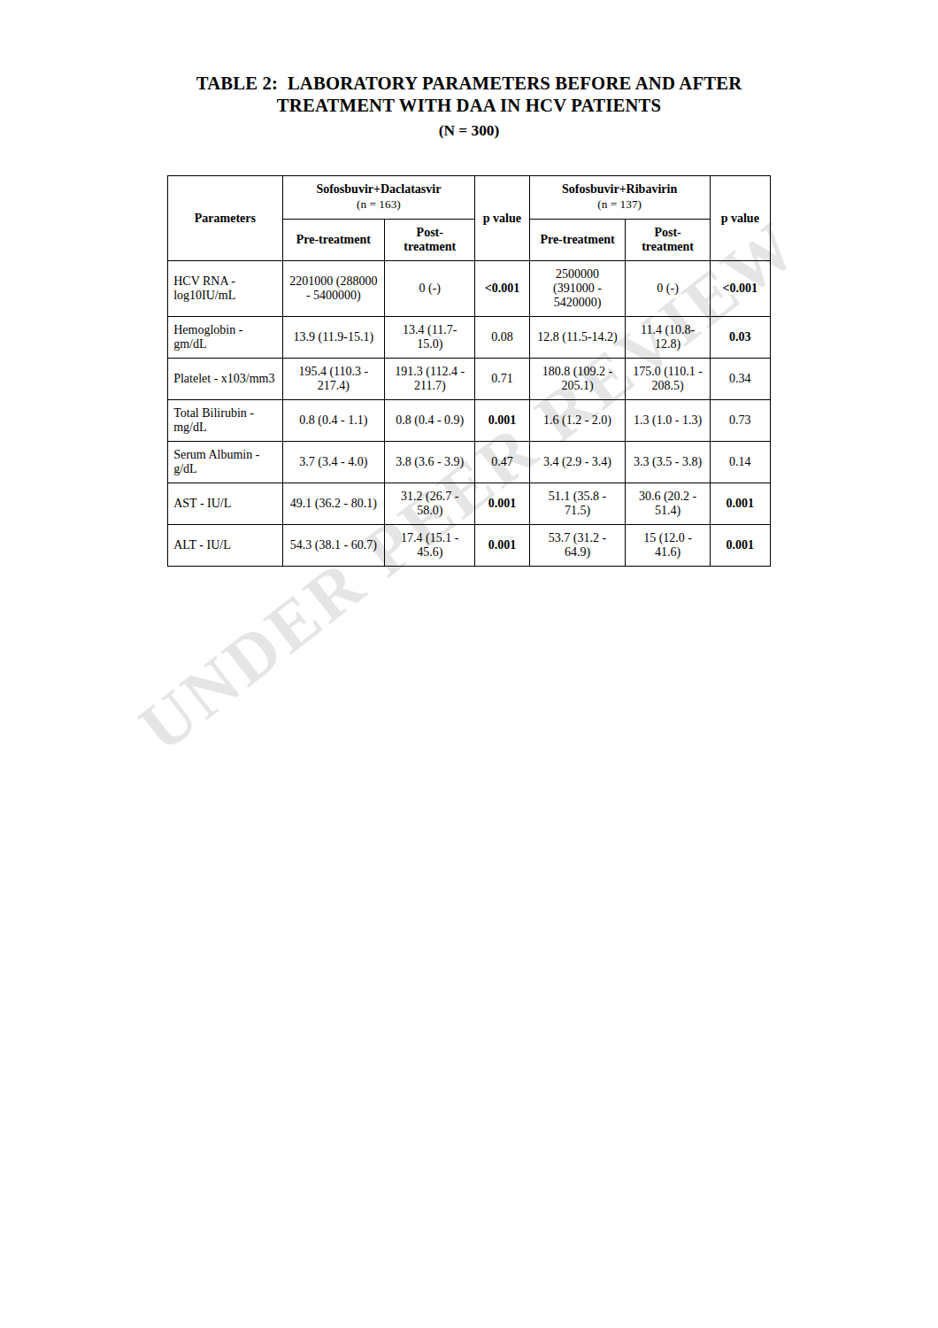UNDER PEER REVIEW
TABLE 2: LABORATORY PARAMETERS BEFORE AND AFTER
TREATMENT WITH DAA IN HCV PATIENTS
(N = 300)
| Parameters | Sofosbuvir+Daclatasvir (n = 163) | p value | Sofosbuvir+Ribavirin (n = 137) | p value |
| --- | --- | --- | --- | --- |
| Pre-treatment | Post-treatment | Pre-treatment | Post-treatment |
| HCV RNA - log10IU/mL | 2201000 (288000 - 5400000) | 0 (-) | <0.001 | 2500000 (391000 - 5420000) | 0 (-) | <0.001 |
| Hemoglobin - gm/dL | 13.9 (11.9-15.1) | 13.4 (11.7-15.0) | 0.08 | 12.8 (11.5-14.2) | 11.4 (10.8-12.8) | 0.03 |
| Platelet - x103/mm3 | 195.4 (110.3 - 217.4) | 191.3 (112.4 - 211.7) | 0.71 | 180.8 (109.2 - 205.1) | 175.0 (110.1 - 208.5) | 0.34 |
| Total Bilirubin - mg/dL | 0.8 (0.4 - 1.1) | 0.8 (0.4 - 0.9) | 0.001 | 1.6 (1.2 - 2.0) | 1.3 (1.0 - 1.3) | 0.73 |
| Serum Albumin - g/dL | 3.7 (3.4 - 4.0) | 3.8 (3.6 - 3.9) | 0.47 | 3.4 (2.9 - 3.4) | 3.3 (3.5 - 3.8) | 0.14 |
| AST - IU/L | 49.1 (36.2 - 80.1) | 31.2 (26.7 - 58.0) | 0.001 | 51.1 (35.8 - 71.5) | 30.6 (20.2 - 51.4) | 0.001 |
| ALT - IU/L | 54.3 (38.1 - 60.7) | 17.4 (15.1 - 45.6) | 0.001 | 53.7 (31.2 - 64.9) | 15 (12.0 - 41.6) | 0.001 |